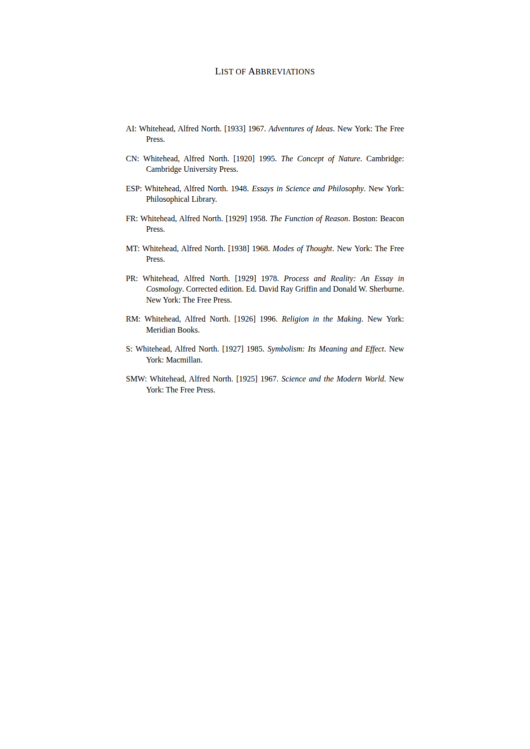LIST OF ABBREVIATIONS
AI: Whitehead, Alfred North. [1933] 1967. Adventures of Ideas. New York: The Free Press.
CN: Whitehead, Alfred North. [1920] 1995. The Concept of Nature. Cambridge: Cambridge University Press.
ESP: Whitehead, Alfred North. 1948. Essays in Science and Philosophy. New York: Philosophical Library.
FR: Whitehead, Alfred North. [1929] 1958. The Function of Reason. Boston: Beacon Press.
MT: Whitehead, Alfred North. [1938] 1968. Modes of Thought. New York: The Free Press.
PR: Whitehead, Alfred North. [1929] 1978. Process and Reality: An Essay in Cosmology. Corrected edition. Ed. David Ray Griffin and Donald W. Sherburne. New York: The Free Press.
RM: Whitehead, Alfred North. [1926] 1996. Religion in the Making. New York: Meridian Books.
S: Whitehead, Alfred North. [1927] 1985. Symbolism: Its Meaning and Effect. New York: Macmillan.
SMW: Whitehead, Alfred North. [1925] 1967. Science and the Modern World. New York: The Free Press.